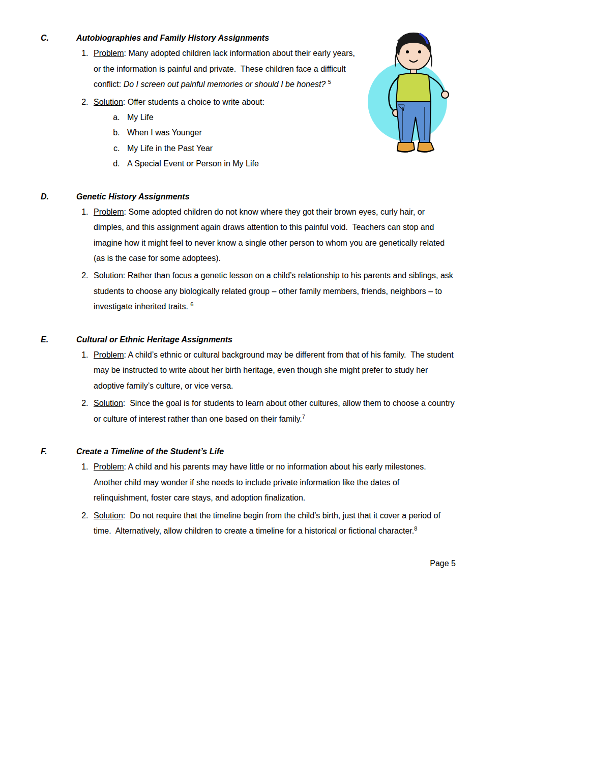C. Autobiographies and Family History Assignments
Problem: Many adopted children lack information about their early years, or the information is painful and private. These children face a difficult conflict: Do I screen out painful memories or should I be honest? 5
Solution: Offer students a choice to write about:
My Life
When I was Younger
My Life in the Past Year
A Special Event or Person in My Life
D. Genetic History Assignments
Problem: Some adopted children do not know where they got their brown eyes, curly hair, or dimples, and this assignment again draws attention to this painful void. Teachers can stop and imagine how it might feel to never know a single other person to whom you are genetically related (as is the case for some adoptees).
Solution: Rather than focus a genetic lesson on a child’s relationship to his parents and siblings, ask students to choose any biologically related group – other family members, friends, neighbors – to investigate inherited traits. 6
E. Cultural or Ethnic Heritage Assignments
Problem: A child’s ethnic or cultural background may be different from that of his family. The student may be instructed to write about her birth heritage, even though she might prefer to study her adoptive family’s culture, or vice versa.
Solution: Since the goal is for students to learn about other cultures, allow them to choose a country or culture of interest rather than one based on their family.7
F. Create a Timeline of the Student’s Life
Problem: A child and his parents may have little or no information about his early milestones. Another child may wonder if she needs to include private information like the dates of relinquishment, foster care stays, and adoption finalization.
Solution: Do not require that the timeline begin from the child’s birth, just that it cover a period of time. Alternatively, allow children to create a timeline for a historical or fictional character.8
Page 5